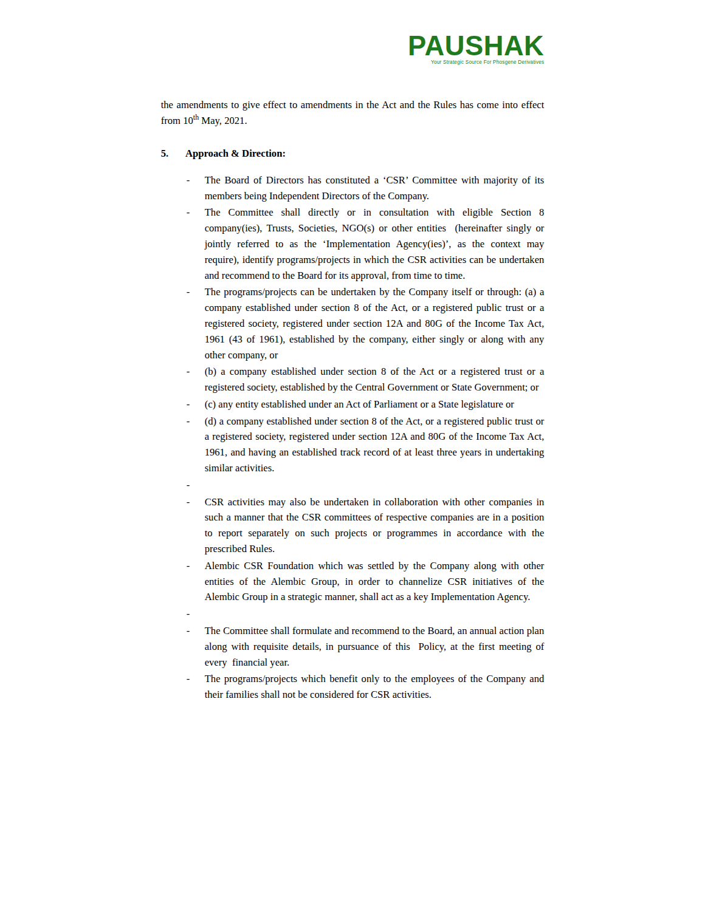PAUSHAK Your Strategic Source For Phosgene Derivatives
the amendments to give effect to amendments in the Act and the Rules has come into effect from 10th May, 2021.
5. Approach & Direction:
The Board of Directors has constituted a ‘CSR’ Committee with majority of its members being Independent Directors of the Company.
The Committee shall directly or in consultation with eligible Section 8 company(ies), Trusts, Societies, NGO(s) or other entities (hereinafter singly or jointly referred to as the ‘Implementation Agency(ies)’, as the context may require), identify programs/projects in which the CSR activities can be undertaken and recommend to the Board for its approval, from time to time.
The programs/projects can be undertaken by the Company itself or through: (a) a company established under section 8 of the Act, or a registered public trust or a registered society, registered under section 12A and 80G of the Income Tax Act, 1961 (43 of 1961), established by the company, either singly or along with any other company, or
(b) a company established under section 8 of the Act or a registered trust or a registered society, established by the Central Government or State Government; or
(c) any entity established under an Act of Parliament or a State legislature or
(d) a company established under section 8 of the Act, or a registered public trust or a registered society, registered under section 12A and 80G of the Income Tax Act, 1961, and having an established track record of at least three years in undertaking similar activities.
CSR activities may also be undertaken in collaboration with other companies in such a manner that the CSR committees of respective companies are in a position to report separately on such projects or programmes in accordance with the prescribed Rules.
Alembic CSR Foundation which was settled by the Company along with other entities of the Alembic Group, in order to channelize CSR initiatives of the Alembic Group in a strategic manner, shall act as a key Implementation Agency.
The Committee shall formulate and recommend to the Board, an annual action plan along with requisite details, in pursuance of this Policy, at the first meeting of every financial year.
The programs/projects which benefit only to the employees of the Company and their families shall not be considered for CSR activities.